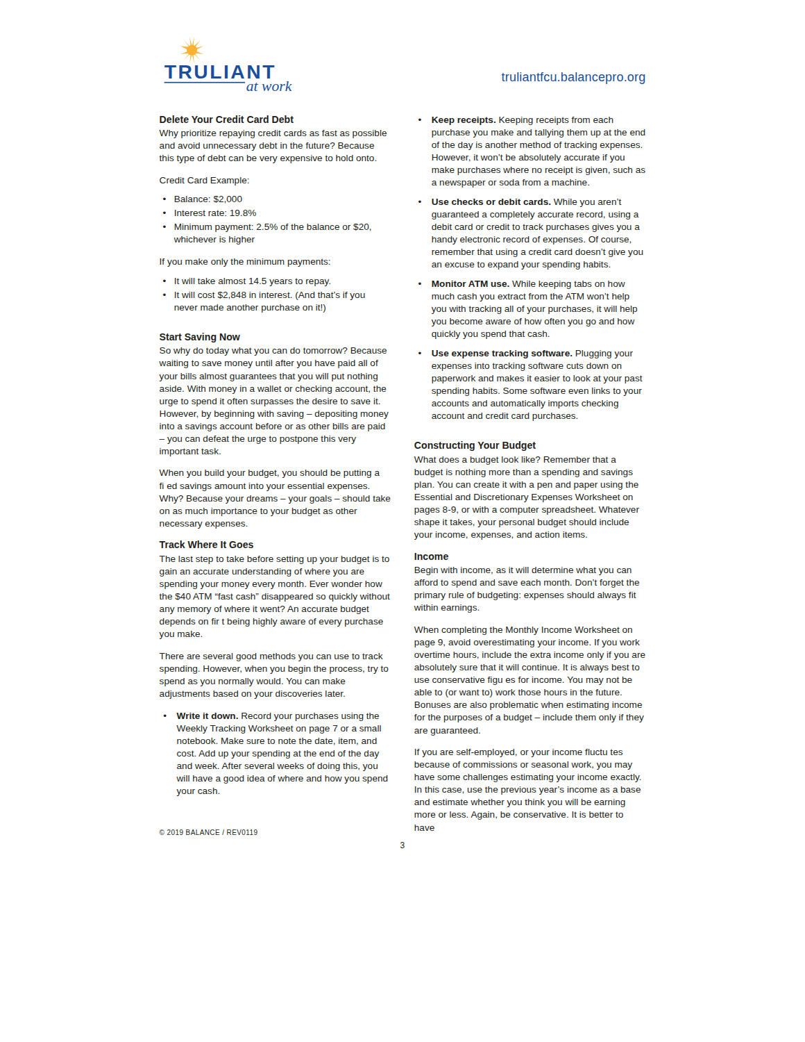TRULIANT at work
truliantfcu.balancepro.org
Delete Your Credit Card Debt
Why prioritize repaying credit cards as fast as possible and avoid unnecessary debt in the future? Because this type of debt can be very expensive to hold onto.
Credit Card Example:
Balance: $2,000
Interest rate: 19.8%
Minimum payment: 2.5% of the balance or $20, whichever is higher
If you make only the minimum payments:
It will take almost 14.5 years to repay.
It will cost $2,848 in interest. (And that’s if you never made another purchase on it!)
Start Saving Now
So why do today what you can do tomorrow? Because waiting to save money until after you have paid all of your bills almost guarantees that you will put nothing aside. With money in a wallet or checking account, the urge to spend it often surpasses the desire to save it. However, by beginning with saving – depositing money into a savings account before or as other bills are paid – you can defeat the urge to postpone this very important task.
When you build your budget, you should be putting a fi ed savings amount into your essential expenses. Why? Because your dreams – your goals – should take on as much importance to your budget as other necessary expenses.
Track Where It Goes
The last step to take before setting up your budget is to gain an accurate understanding of where you are spending your money every month. Ever wonder how the $40 ATM “fast cash” disappeared so quickly without any memory of where it went? An accurate budget depends on fir t being highly aware of every purchase you make.
There are several good methods you can use to track spending. However, when you begin the process, try to spend as you normally would. You can make adjustments based on your discoveries later.
Write it down. Record your purchases using the Weekly Tracking Worksheet on page 7 or a small notebook. Make sure to note the date, item, and cost. Add up your spending at the end of the day and week. After several weeks of doing this, you will have a good idea of where and how you spend your cash.
Keep receipts. Keeping receipts from each purchase you make and tallying them up at the end of the day is another method of tracking expenses. However, it won’t be absolutely accurate if you make purchases where no receipt is given, such as a newspaper or soda from a machine.
Use checks or debit cards. While you aren’t guaranteed a completely accurate record, using a debit card or credit to track purchases gives you a handy electronic record of expenses. Of course, remember that using a credit card doesn’t give you an excuse to expand your spending habits.
Monitor ATM use. While keeping tabs on how much cash you extract from the ATM won’t help you with tracking all of your purchases, it will help you become aware of how often you go and how quickly you spend that cash.
Use expense tracking software. Plugging your expenses into tracking software cuts down on paperwork and makes it easier to look at your past spending habits. Some software even links to your accounts and automatically imports checking account and credit card purchases.
Constructing Your Budget
What does a budget look like? Remember that a budget is nothing more than a spending and savings plan. You can create it with a pen and paper using the Essential and Discretionary Expenses Worksheet on pages 8-9, or with a computer spreadsheet. Whatever shape it takes, your personal budget should include your income, expenses, and action items.
Income
Begin with income, as it will determine what you can afford to spend and save each month. Don’t forget the primary rule of budgeting: expenses should always fit within earnings.
When completing the Monthly Income Worksheet on page 9, avoid overestimating your income. If you work overtime hours, include the extra income only if you are absolutely sure that it will continue. It is always best to use conservative figu es for income. You may not be able to (or want to) work those hours in the future. Bonuses are also problematic when estimating income for the purposes of a budget – include them only if they are guaranteed.
If you are self-employed, or your income fluctu tes because of commissions or seasonal work, you may have some challenges estimating your income exactly. In this case, use the previous year’s income as a base and estimate whether you think you will be earning more or less. Again, be conservative. It is better to have
© 2019 BALANCE / REV0119
3